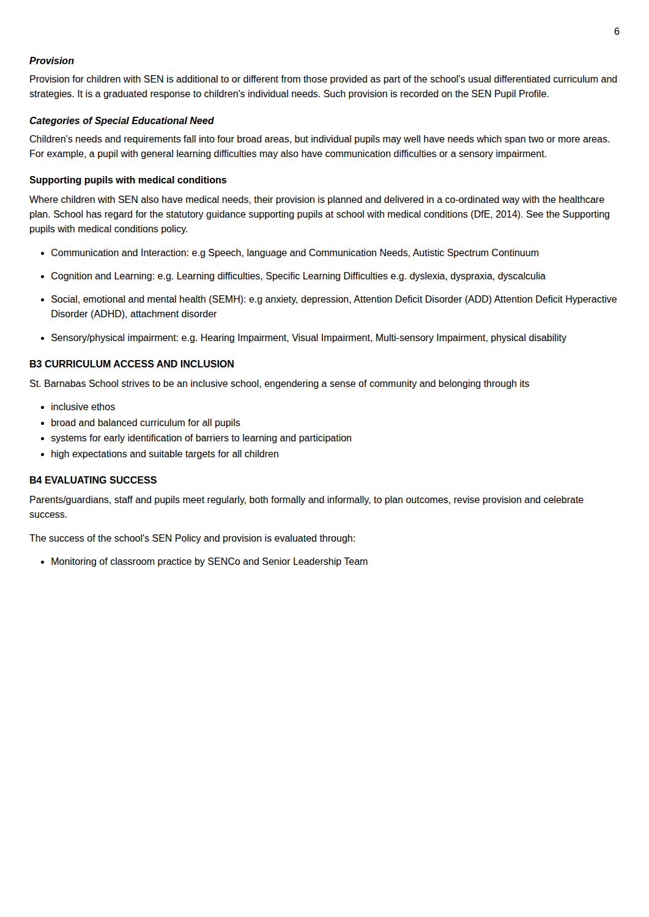6
Provision
Provision for children with SEN is additional to or different from those provided as part of the school's usual differentiated curriculum and strategies. It is a graduated response to children's individual needs. Such provision is recorded on the SEN Pupil Profile.
Categories of Special Educational Need
Children's needs and requirements fall into four broad areas, but individual pupils may well have needs which span two or more areas. For example, a pupil with general learning difficulties may also have communication difficulties or a sensory impairment.
Supporting pupils with medical conditions
Where children with SEN also have medical needs, their provision is planned and delivered in a co-ordinated way with the healthcare plan. School has regard for the statutory guidance supporting pupils at school with medical conditions (DfE, 2014). See the Supporting pupils with medical conditions policy.
Communication and Interaction: e.g Speech, language and Communication Needs, Autistic Spectrum Continuum
Cognition and Learning: e.g. Learning difficulties, Specific Learning Difficulties e.g. dyslexia, dyspraxia, dyscalculia
Social, emotional and mental health (SEMH): e.g anxiety, depression, Attention Deficit Disorder (ADD) Attention Deficit Hyperactive Disorder (ADHD), attachment disorder
Sensory/physical impairment: e.g. Hearing Impairment, Visual Impairment, Multi-sensory Impairment, physical disability
B3 CURRICULUM ACCESS AND INCLUSION
St. Barnabas School strives to be an inclusive school, engendering a sense of community and belonging through its
inclusive ethos
broad and balanced curriculum for all pupils
systems for early identification of barriers to learning and participation
high expectations and suitable targets for all children
B4 EVALUATING SUCCESS
Parents/guardians, staff and pupils meet regularly, both formally and informally, to plan outcomes, revise provision and celebrate success.
The success of the school's SEN Policy and provision is evaluated through:
Monitoring of classroom practice by SENCo and Senior Leadership Team